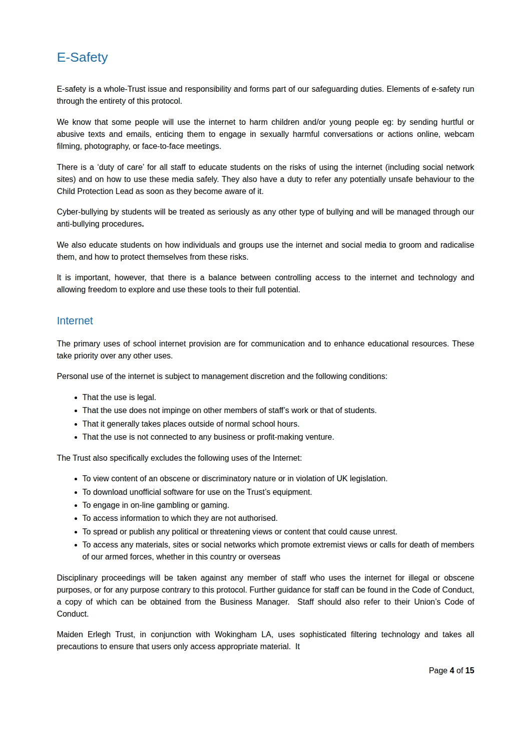E-Safety
E-safety is a whole-Trust issue and responsibility and forms part of our safeguarding duties. Elements of e-safety run through the entirety of this protocol.
We know that some people will use the internet to harm children and/or young people eg: by sending hurtful or abusive texts and emails, enticing them to engage in sexually harmful conversations or actions online, webcam filming, photography, or face-to-face meetings.
There is a ‘duty of care’ for all staff to educate students on the risks of using the internet (including social network sites) and on how to use these media safely. They also have a duty to refer any potentially unsafe behaviour to the Child Protection Lead as soon as they become aware of it.
Cyber-bullying by students will be treated as seriously as any other type of bullying and will be managed through our anti-bullying procedures.
We also educate students on how individuals and groups use the internet and social media to groom and radicalise them, and how to protect themselves from these risks.
It is important, however, that there is a balance between controlling access to the internet and technology and allowing freedom to explore and use these tools to their full potential.
Internet
The primary uses of school internet provision are for communication and to enhance educational resources. These take priority over any other uses.
Personal use of the internet is subject to management discretion and the following conditions:
That the use is legal.
That the use does not impinge on other members of staff’s work or that of students.
That it generally takes places outside of normal school hours.
That the use is not connected to any business or profit-making venture.
The Trust also specifically excludes the following uses of the Internet:
To view content of an obscene or discriminatory nature or in violation of UK legislation.
To download unofficial software for use on the Trust’s equipment.
To engage in on-line gambling or gaming.
To access information to which they are not authorised.
To spread or publish any political or threatening views or content that could cause unrest.
To access any materials, sites or social networks which promote extremist views or calls for death of members of our armed forces, whether in this country or overseas
Disciplinary proceedings will be taken against any member of staff who uses the internet for illegal or obscene purposes, or for any purpose contrary to this protocol. Further guidance for staff can be found in the Code of Conduct, a copy of which can be obtained from the Business Manager. Staff should also refer to their Union’s Code of Conduct.
Maiden Erlegh Trust, in conjunction with Wokingham LA, uses sophisticated filtering technology and takes all precautions to ensure that users only access appropriate material. It
Page 4 of 15